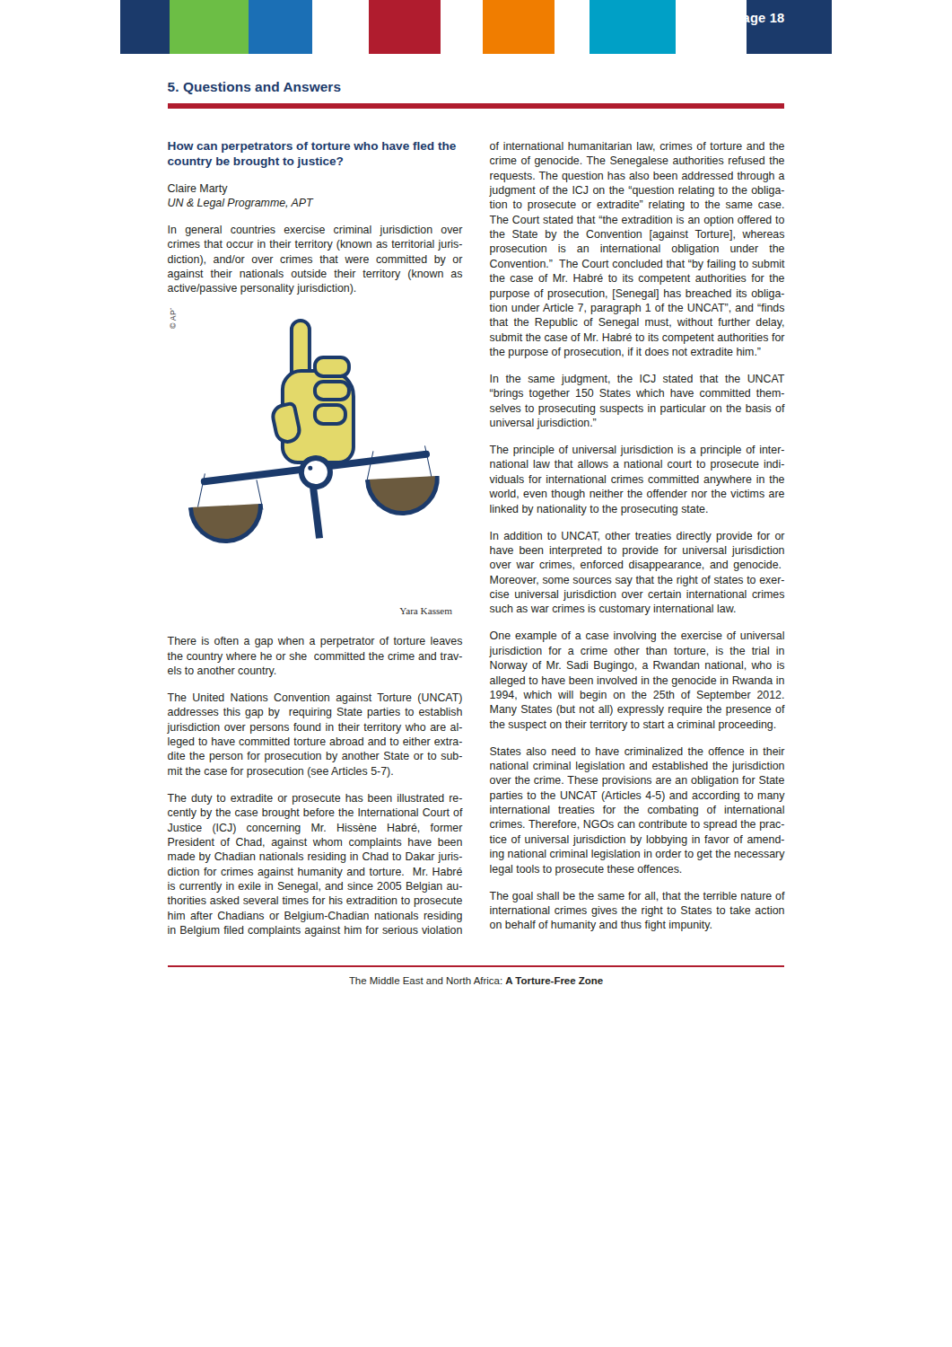Page 18
5. Questions and Answers
How can perpetrators of torture who have fled the country be brought to justice?
Claire Marty UN & Legal Programme, APT
In general countries exercise criminal jurisdiction over crimes that occur in their territory (known as territorial jurisdiction), and/or over crimes that were committed by or against their nationals outside their territory (known as active/passive personality jurisdiction).
© APT/Yara Kassem
Yara Kassem
There is often a gap when a perpetrator of torture leaves the country where he or she committed the crime and travels to another country.
The United Nations Convention against Torture (UNCAT) addresses this gap by requiring State parties to establish jurisdiction over persons found in their territory who are alleged to have committed torture abroad and to either extradite the person for prosecution by another State or to submit the case for prosecution (see Articles 5-7).
The duty to extradite or prosecute has been illustrated recently by the case brought before the International Court of Justice (ICJ) concerning Mr. Hissène Habré, former President of Chad, against whom complaints have been made by Chadian nationals residing in Chad to Dakar jurisdiction for crimes against humanity and torture. Mr. Habré is currently in exile in Senegal, and since 2005 Belgian authorities asked several times for his extradition to prosecute him after Chadians or Belgium-Chadian nationals residing in Belgium filed complaints against him for serious violation of international humanitarian law, crimes of torture and the crime of genocide. The Senegalese authorities refused the requests. The question has also been addressed through a judgment of the ICJ on the “question relating to the obligation to prosecute or extradite” relating to the same case. The Court stated that “the extradition is an option offered to the State by the Convention [against Torture], whereas prosecution is an international obligation under the Convention.” The Court concluded that “by failing to submit the case of Mr. Habré to its competent authorities for the purpose of prosecution, [Senegal] has breached its obligation under Article 7, paragraph 1 of the UNCAT”, and “finds that the Republic of Senegal must, without further delay, submit the case of Mr. Habré to its competent authorities for the purpose of prosecution, if it does not extradite him.”
In the same judgment, the ICJ stated that the UNCAT “brings together 150 States which have committed themselves to prosecuting suspects in particular on the basis of universal jurisdiction.”
The principle of universal jurisdiction is a principle of international law that allows a national court to prosecute individuals for international crimes committed anywhere in the world, even though neither the offender nor the victims are linked by nationality to the prosecuting state.
In addition to UNCAT, other treaties directly provide for or have been interpreted to provide for universal jurisdiction over war crimes, enforced disappearance, and genocide. Moreover, some sources say that the right of states to exercise universal jurisdiction over certain international crimes such as war crimes is customary international law.
One example of a case involving the exercise of universal jurisdiction for a crime other than torture, is the trial in Norway of Mr. Sadi Bugingo, a Rwandan national, who is alleged to have been involved in the genocide in Rwanda in 1994, which will begin on the 25th of September 2012. Many States (but not all) expressly require the presence of the suspect on their territory to start a criminal proceeding.
States also need to have criminalized the offence in their national criminal legislation and established the jurisdiction over the crime. These provisions are an obligation for State parties to the UNCAT (Articles 4-5) and according to many international treaties for the combating of international crimes. Therefore, NGOs can contribute to spread the practice of universal jurisdiction by lobbying in favor of amending national criminal legislation in order to get the necessary legal tools to prosecute these offences.
The goal shall be the same for all, that the terrible nature of international crimes gives the right to States to take action on behalf of humanity and thus fight impunity.
The Middle East and North Africa: A Torture-Free Zone